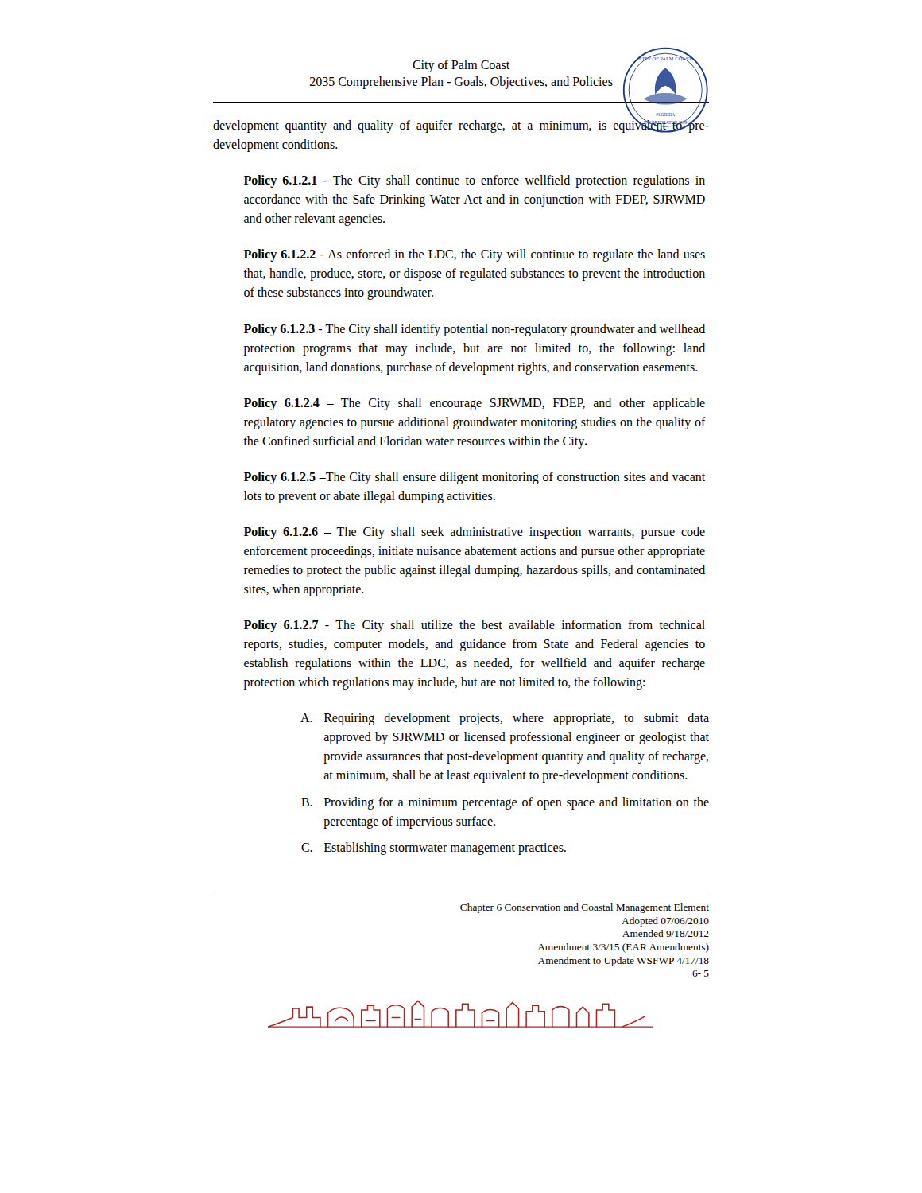CITY OF PALM COAST INCORPORATED 1999 FLORIDA
City of Palm Coast
2035 Comprehensive Plan - Goals, Objectives, and Policies
development quantity and quality of aquifer recharge, at a minimum, is equivalent to pre-development conditions.
Policy 6.1.2.1 - The City shall continue to enforce wellfield protection regulations in accordance with the Safe Drinking Water Act and in conjunction with FDEP, SJRWMD and other relevant agencies.
Policy 6.1.2.2 - As enforced in the LDC, the City will continue to regulate the land uses that, handle, produce, store, or dispose of regulated substances to prevent the introduction of these substances into groundwater.
Policy 6.1.2.3 - The City shall identify potential non-regulatory groundwater and wellhead protection programs that may include, but are not limited to, the following: land acquisition, land donations, purchase of development rights, and conservation easements.
Policy 6.1.2.4 – The City shall encourage SJRWMD, FDEP, and other applicable regulatory agencies to pursue additional groundwater monitoring studies on the quality of the Confined surficial and Floridan water resources within the City.
Policy 6.1.2.5 –The City shall ensure diligent monitoring of construction sites and vacant lots to prevent or abate illegal dumping activities.
Policy 6.1.2.6 – The City shall seek administrative inspection warrants, pursue code enforcement proceedings, initiate nuisance abatement actions and pursue other appropriate remedies to protect the public against illegal dumping, hazardous spills, and contaminated sites, when appropriate.
Policy 6.1.2.7 - The City shall utilize the best available information from technical reports, studies, computer models, and guidance from State and Federal agencies to establish regulations within the LDC, as needed, for wellfield and aquifer recharge protection which regulations may include, but are not limited to, the following:
Requiring development projects, where appropriate, to submit data approved by SJRWMD or licensed professional engineer or geologist that provide assurances that post-development quantity and quality of recharge, at minimum, shall be at least equivalent to pre-development conditions.
Providing for a minimum percentage of open space and limitation on the percentage of impervious surface.
Establishing stormwater management practices.
Chapter 6 Conservation and Coastal Management Element
Adopted 07/06/2010
Amended 9/18/2012
Amendment 3/3/15 (EAR Amendments)
Amendment to Update WSFWP 4/17/18
6- 5